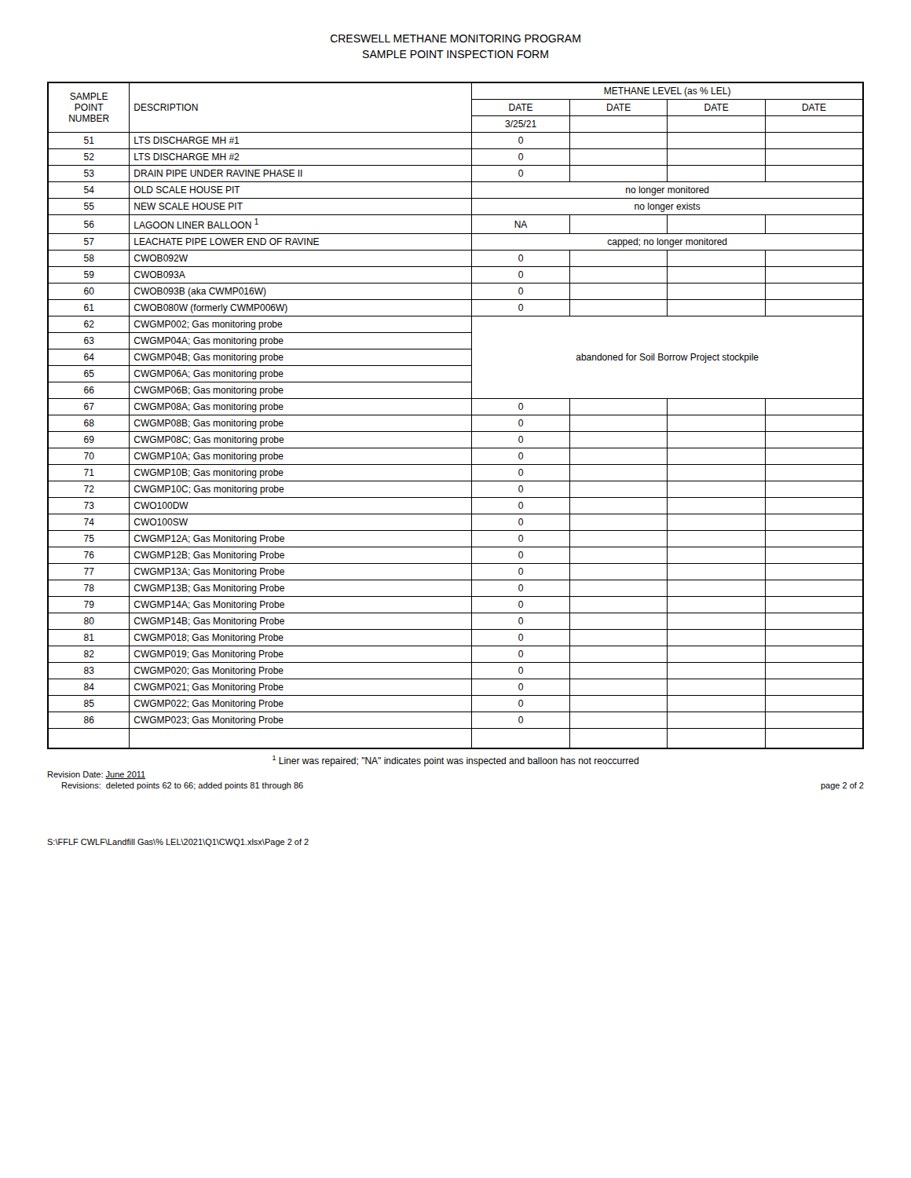CRESWELL METHANE MONITORING PROGRAM
SAMPLE POINT INSPECTION FORM
| SAMPLE POINT NUMBER | DESCRIPTION | METHANE LEVEL (as % LEL) |
| --- | --- | --- |
| DATE | DATE | DATE | DATE |
| 3/25/21 | | | |
| 51 | LTS DISCHARGE MH #1 | 0 | | | |
| 52 | LTS DISCHARGE MH #2 | 0 | | | |
| 53 | DRAIN PIPE UNDER RAVINE PHASE II | 0 | | | |
| 54 | OLD SCALE HOUSE PIT | no longer monitored |
| 55 | NEW SCALE HOUSE PIT | no longer exists |
| 56 | LAGOON LINER BALLOON 1 | NA | | | |
| 57 | LEACHATE PIPE LOWER END OF RAVINE | capped; no longer monitored |
| 58 | CWOB092W | 0 | | | |
| 59 | CWOB093A | 0 | | | |
| 60 | CWOB093B (aka CWMP016W) | 0 | | | |
| 61 | CWOB080W (formerly CWMP006W) | 0 | | | |
| 62 | CWGMP002; Gas monitoring probe | abandoned for Soil Borrow Project stockpile |
| 63 | CWGMP04A; Gas monitoring probe |
| 64 | CWGMP04B; Gas monitoring probe |
| 65 | CWGMP06A; Gas monitoring probe |
| 66 | CWGMP06B; Gas monitoring probe |
| 67 | CWGMP08A; Gas monitoring probe | 0 | | | |
| 68 | CWGMP08B; Gas monitoring probe | 0 | | | |
| 69 | CWGMP08C; Gas monitoring probe | 0 | | | |
| 70 | CWGMP10A; Gas monitoring probe | 0 | | | |
| 71 | CWGMP10B; Gas monitoring probe | 0 | | | |
| 72 | CWGMP10C; Gas monitoring probe | 0 | | | |
| 73 | CWO100DW | 0 | | | |
| 74 | CWO100SW | 0 | | | |
| 75 | CWGMP12A; Gas Monitoring Probe | 0 | | | |
| 76 | CWGMP12B; Gas Monitoring Probe | 0 | | | |
| 77 | CWGMP13A; Gas Monitoring Probe | 0 | | | |
| 78 | CWGMP13B; Gas Monitoring Probe | 0 | | | |
| 79 | CWGMP14A; Gas Monitoring Probe | 0 | | | |
| 80 | CWGMP14B; Gas Monitoring Probe | 0 | | | |
| 81 | CWGMP018; Gas Monitoring Probe | 0 | | | |
| 82 | CWGMP019; Gas Monitoring Probe | 0 | | | |
| 83 | CWGMP020; Gas Monitoring Probe | 0 | | | |
| 84 | CWGMP021; Gas Monitoring Probe | 0 | | | |
| 85 | CWGMP022; Gas Monitoring Probe | 0 | | | |
| 86 | CWGMP023; Gas Monitoring Probe | 0 | | | |
1 Liner was repaired; "NA" indicates point was inspected and balloon has not reoccurred
Revision Date: June 2011
Revisions: deleted points 62 to 66; added points 81 through 86 page 2 of 2
S:\FFLF CWLF\Landfill Gas\% LEL\2021\Q1\CWQ1.xlsx\Page 2 of 2